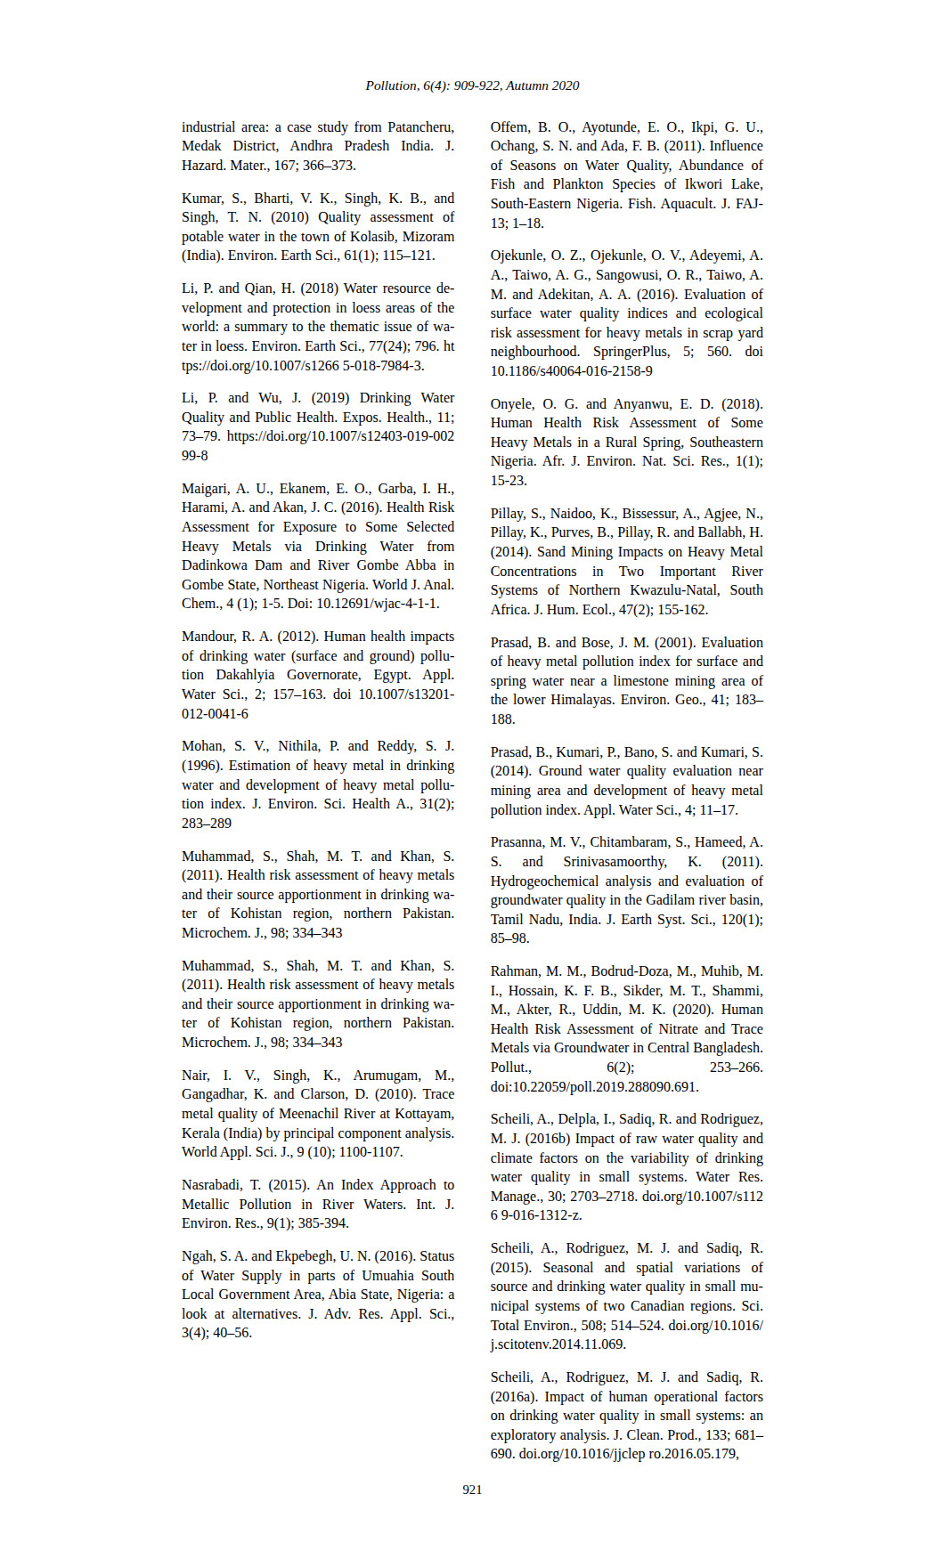Pollution, 6(4): 909-922, Autumn 2020
industrial area: a case study from Patancheru, Medak District, Andhra Pradesh India. J. Hazard. Mater., 167; 366–373.
Kumar, S., Bharti, V. K., Singh, K. B., and Singh, T. N. (2010) Quality assessment of potable water in the town of Kolasib, Mizoram (India). Environ. Earth Sci., 61(1); 115–121.
Li, P. and Qian, H. (2018) Water resource development and protection in loess areas of the world: a summary to the thematic issue of water in loess. Environ. Earth Sci., 77(24); 796. https://doi.org/10.1007/s1266 5-018-7984-3.
Li, P. and Wu, J. (2019) Drinking Water Quality and Public Health. Expos. Health., 11; 73–79. https://doi.org/10.1007/s12403-019-00299-8
Maigari, A. U., Ekanem, E. O., Garba, I. H., Harami, A. and Akan, J. C. (2016). Health Risk Assessment for Exposure to Some Selected Heavy Metals via Drinking Water from Dadinkowa Dam and River Gombe Abba in Gombe State, Northeast Nigeria. World J. Anal. Chem., 4 (1); 1-5. Doi: 10.12691/wjac-4-1-1.
Mandour, R. A. (2012). Human health impacts of drinking water (surface and ground) pollution Dakahlyia Governorate, Egypt. Appl. Water Sci., 2; 157–163. doi 10.1007/s13201-012-0041-6
Mohan, S. V., Nithila, P. and Reddy, S. J. (1996). Estimation of heavy metal in drinking water and development of heavy metal pollution index. J. Environ. Sci. Health A., 31(2); 283–289
Muhammad, S., Shah, M. T. and Khan, S. (2011). Health risk assessment of heavy metals and their source apportionment in drinking water of Kohistan region, northern Pakistan. Microchem. J., 98; 334–343
Muhammad, S., Shah, M. T. and Khan, S. (2011). Health risk assessment of heavy metals and their source apportionment in drinking water of Kohistan region, northern Pakistan. Microchem. J., 98; 334–343
Nair, I. V., Singh, K., Arumugam, M., Gangadhar, K. and Clarson, D. (2010). Trace metal quality of Meenachil River at Kottayam, Kerala (India) by principal component analysis. World Appl. Sci. J., 9 (10); 1100-1107.
Nasrabadi, T. (2015). An Index Approach to Metallic Pollution in River Waters. Int. J. Environ. Res., 9(1); 385-394.
Ngah, S. A. and Ekpebegh, U. N. (2016). Status of Water Supply in parts of Umuahia South Local Government Area, Abia State, Nigeria: a look at alternatives. J. Adv. Res. Appl. Sci., 3(4); 40–56.
Offem, B. O., Ayotunde, E. O., Ikpi, G. U., Ochang, S. N. and Ada, F. B. (2011). Influence of Seasons on Water Quality, Abundance of Fish and Plankton Species of Ikwori Lake, South-Eastern Nigeria. Fish. Aquacult. J. FAJ-13; 1–18.
Ojekunle, O. Z., Ojekunle, O. V., Adeyemi, A. A., Taiwo, A. G., Sangowusi, O. R., Taiwo, A. M. and Adekitan, A. A. (2016). Evaluation of surface water quality indices and ecological risk assessment for heavy metals in scrap yard neighbourhood. SpringerPlus, 5; 560. doi 10.1186/s40064-016-2158-9
Onyele, O. G. and Anyanwu, E. D. (2018). Human Health Risk Assessment of Some Heavy Metals in a Rural Spring, Southeastern Nigeria. Afr. J. Environ. Nat. Sci. Res., 1(1); 15-23.
Pillay, S., Naidoo, K., Bissessur, A., Agjee, N., Pillay, K., Purves, B., Pillay, R. and Ballabh, H. (2014). Sand Mining Impacts on Heavy Metal Concentrations in Two Important River Systems of Northern Kwazulu-Natal, South Africa. J. Hum. Ecol., 47(2); 155-162.
Prasad, B. and Bose, J. M. (2001). Evaluation of heavy metal pollution index for surface and spring water near a limestone mining area of the lower Himalayas. Environ. Geo., 41; 183–188.
Prasad, B., Kumari, P., Bano, S. and Kumari, S. (2014). Ground water quality evaluation near mining area and development of heavy metal pollution index. Appl. Water Sci., 4; 11–17.
Prasanna, M. V., Chitambaram, S., Hameed, A. S. and Srinivasamoorthy, K. (2011). Hydrogeochemical analysis and evaluation of groundwater quality in the Gadilam river basin, Tamil Nadu, India. J. Earth Syst. Sci., 120(1); 85–98.
Rahman, M. M., Bodrud-Doza, M., Muhib, M. I., Hossain, K. F. B., Sikder, M. T., Shammi, M., Akter, R., Uddin, M. K. (2020). Human Health Risk Assessment of Nitrate and Trace Metals via Groundwater in Central Bangladesh. Pollut., 6(2); 253–266. doi:10.22059/poll.2019.288090.691.
Scheili, A., Delpla, I., Sadiq, R. and Rodriguez, M. J. (2016b) Impact of raw water quality and climate factors on the variability of drinking water quality in small systems. Water Res. Manage., 30; 2703–2718. doi.org/10.1007/s1126 9-016-1312-z.
Scheili, A., Rodriguez, M. J. and Sadiq, R. (2015). Seasonal and spatial variations of source and drinking water quality in small municipal systems of two Canadian regions. Sci. Total Environ., 508; 514–524. doi.org/10.1016/j.scitotenv.2014.11.069.
Scheili, A., Rodriguez, M. J. and Sadiq, R. (2016a). Impact of human operational factors on drinking water quality in small systems: an exploratory analysis. J. Clean. Prod., 133; 681–690. doi.org/10.1016/jjclep ro.2016.05.179,
921